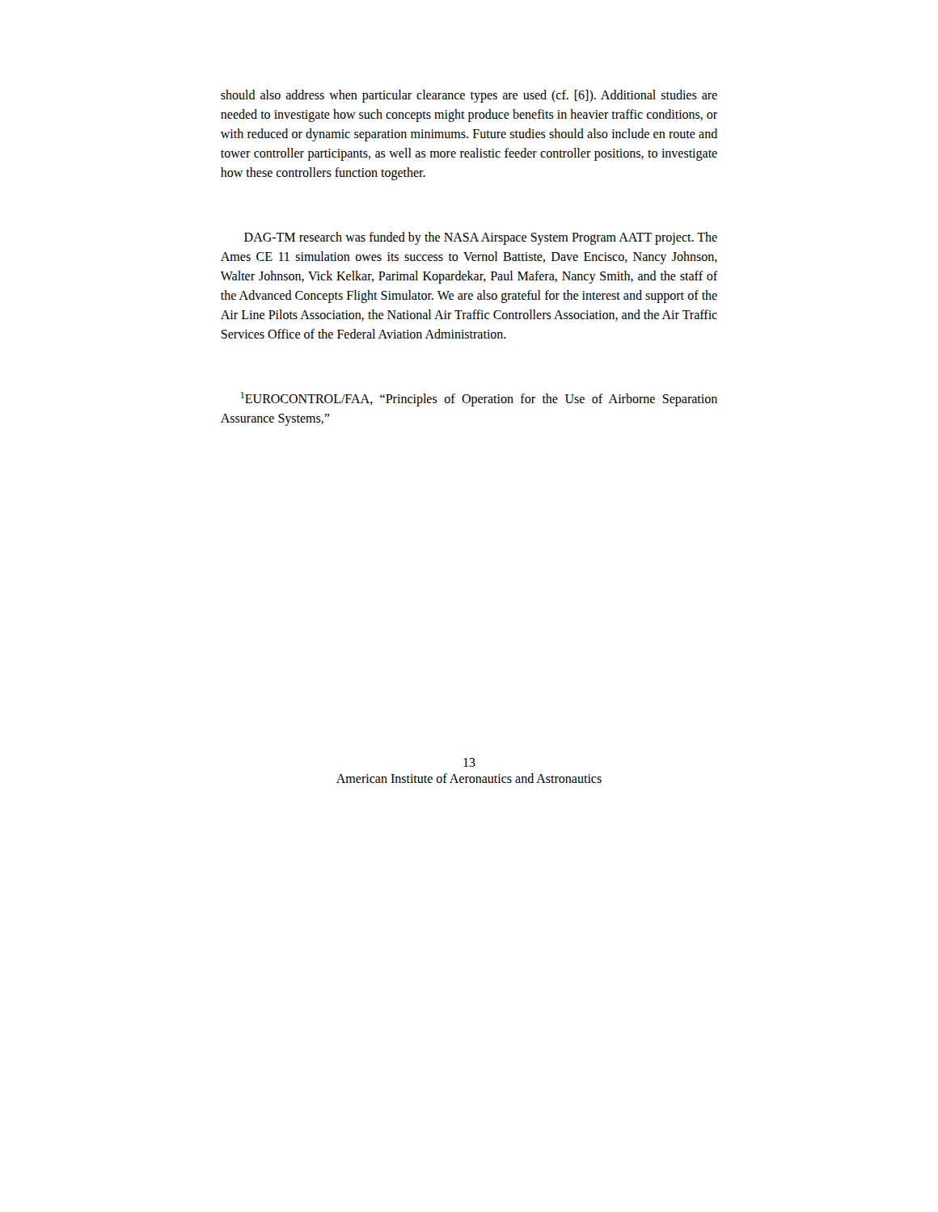should also address when particular clearance types are used (cf. [6]). Additional studies are needed to investigate how such concepts might produce benefits in heavier traffic conditions, or with reduced or dynamic separation minimums. Future studies should also include en route and tower controller participants, as well as more realistic feeder controller positions, to investigate how these controllers function together.
DAG-TM research was funded by the NASA Airspace System Program AATT project. The Ames CE 11 simulation owes its success to Vernol Battiste, Dave Encisco, Nancy Johnson, Walter Johnson, Vick Kelkar, Parimal Kopardekar, Paul Mafera, Nancy Smith, and the staff of the Advanced Concepts Flight Simulator. We are also grateful for the interest and support of the Air Line Pilots Association, the National Air Traffic Controllers Association, and the Air Traffic Services Office of the Federal Aviation Administration.
1EUROCONTROL/FAA, “Principles of Operation for the Use of Airborne Separation Assurance Systems,”
13 American Institute of Aeronautics and Astronautics